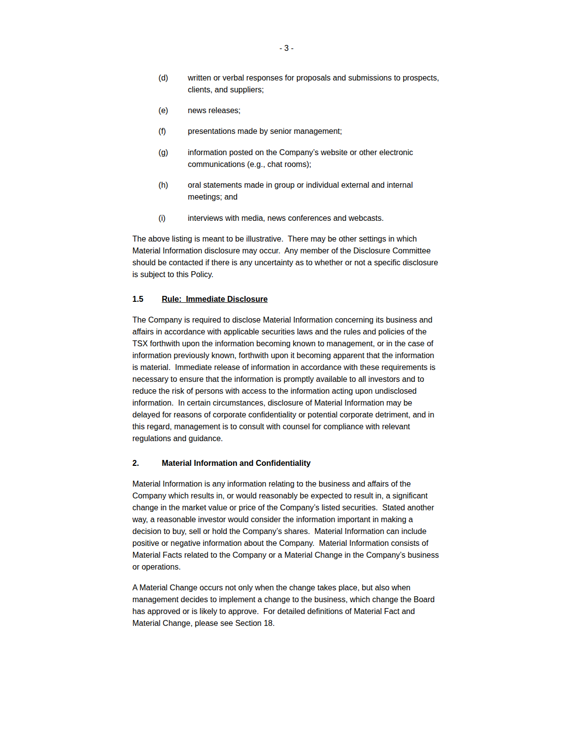- 3 -
(d) written or verbal responses for proposals and submissions to prospects, clients, and suppliers;
(e) news releases;
(f) presentations made by senior management;
(g) information posted on the Company’s website or other electronic communications (e.g., chat rooms);
(h) oral statements made in group or individual external and internal meetings; and
(i) interviews with media, news conferences and webcasts.
The above listing is meant to be illustrative. There may be other settings in which Material Information disclosure may occur. Any member of the Disclosure Committee should be contacted if there is any uncertainty as to whether or not a specific disclosure is subject to this Policy.
1.5 Rule: Immediate Disclosure
The Company is required to disclose Material Information concerning its business and affairs in accordance with applicable securities laws and the rules and policies of the TSX forthwith upon the information becoming known to management, or in the case of information previously known, forthwith upon it becoming apparent that the information is material. Immediate release of information in accordance with these requirements is necessary to ensure that the information is promptly available to all investors and to reduce the risk of persons with access to the information acting upon undisclosed information. In certain circumstances, disclosure of Material Information may be delayed for reasons of corporate confidentiality or potential corporate detriment, and in this regard, management is to consult with counsel for compliance with relevant regulations and guidance.
2. Material Information and Confidentiality
Material Information is any information relating to the business and affairs of the Company which results in, or would reasonably be expected to result in, a significant change in the market value or price of the Company’s listed securities. Stated another way, a reasonable investor would consider the information important in making a decision to buy, sell or hold the Company’s shares. Material Information can include positive or negative information about the Company. Material Information consists of Material Facts related to the Company or a Material Change in the Company’s business or operations.
A Material Change occurs not only when the change takes place, but also when management decides to implement a change to the business, which change the Board has approved or is likely to approve. For detailed definitions of Material Fact and Material Change, please see Section 18.